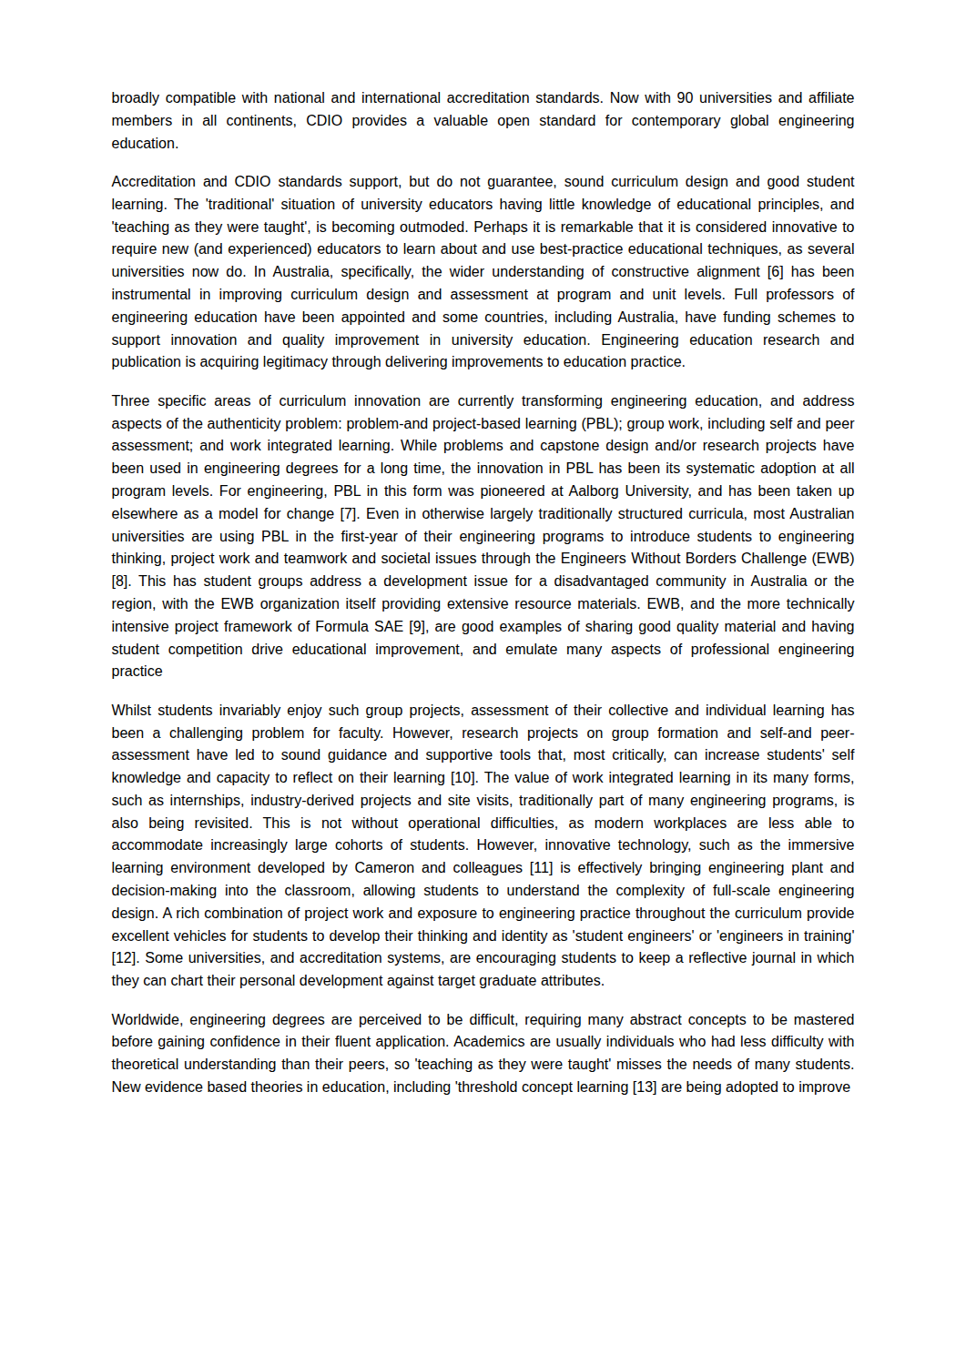broadly compatible with national and international accreditation standards. Now with 90 universities and affiliate members in all continents, CDIO provides a valuable open standard for contemporary global engineering education.
Accreditation and CDIO standards support, but do not guarantee, sound curriculum design and good student learning. The 'traditional' situation of university educators having little knowledge of educational principles, and 'teaching as they were taught', is becoming outmoded. Perhaps it is remarkable that it is considered innovative to require new (and experienced) educators to learn about and use best-practice educational techniques, as several universities now do. In Australia, specifically, the wider understanding of constructive alignment [6] has been instrumental in improving curriculum design and assessment at program and unit levels. Full professors of engineering education have been appointed and some countries, including Australia, have funding schemes to support innovation and quality improvement in university education. Engineering education research and publication is acquiring legitimacy through delivering improvements to education practice.
Three specific areas of curriculum innovation are currently transforming engineering education, and address aspects of the authenticity problem: problem-and project-based learning (PBL); group work, including self and peer assessment; and work integrated learning. While problems and capstone design and/or research projects have been used in engineering degrees for a long time, the innovation in PBL has been its systematic adoption at all program levels. For engineering, PBL in this form was pioneered at Aalborg University, and has been taken up elsewhere as a model for change [7]. Even in otherwise largely traditionally structured curricula, most Australian universities are using PBL in the first-year of their engineering programs to introduce students to engineering thinking, project work and teamwork and societal issues through the Engineers Without Borders Challenge (EWB) [8]. This has student groups address a development issue for a disadvantaged community in Australia or the region, with the EWB organization itself providing extensive resource materials. EWB, and the more technically intensive project framework of Formula SAE [9], are good examples of sharing good quality material and having student competition drive educational improvement, and emulate many aspects of professional engineering practice
Whilst students invariably enjoy such group projects, assessment of their collective and individual learning has been a challenging problem for faculty. However, research projects on group formation and self-and peer-assessment have led to sound guidance and supportive tools that, most critically, can increase students' self knowledge and capacity to reflect on their learning [10]. The value of work integrated learning in its many forms, such as internships, industry-derived projects and site visits, traditionally part of many engineering programs, is also being revisited. This is not without operational difficulties, as modern workplaces are less able to accommodate increasingly large cohorts of students. However, innovative technology, such as the immersive learning environment developed by Cameron and colleagues [11] is effectively bringing engineering plant and decision-making into the classroom, allowing students to understand the complexity of full-scale engineering design. A rich combination of project work and exposure to engineering practice throughout the curriculum provide excellent vehicles for students to develop their thinking and identity as 'student engineers' or 'engineers in training' [12]. Some universities, and accreditation systems, are encouraging students to keep a reflective journal in which they can chart their personal development against target graduate attributes.
Worldwide, engineering degrees are perceived to be difficult, requiring many abstract concepts to be mastered before gaining confidence in their fluent application. Academics are usually individuals who had less difficulty with theoretical understanding than their peers, so 'teaching as they were taught' misses the needs of many students. New evidence based theories in education, including 'threshold concept learning [13] are being adopted to improve